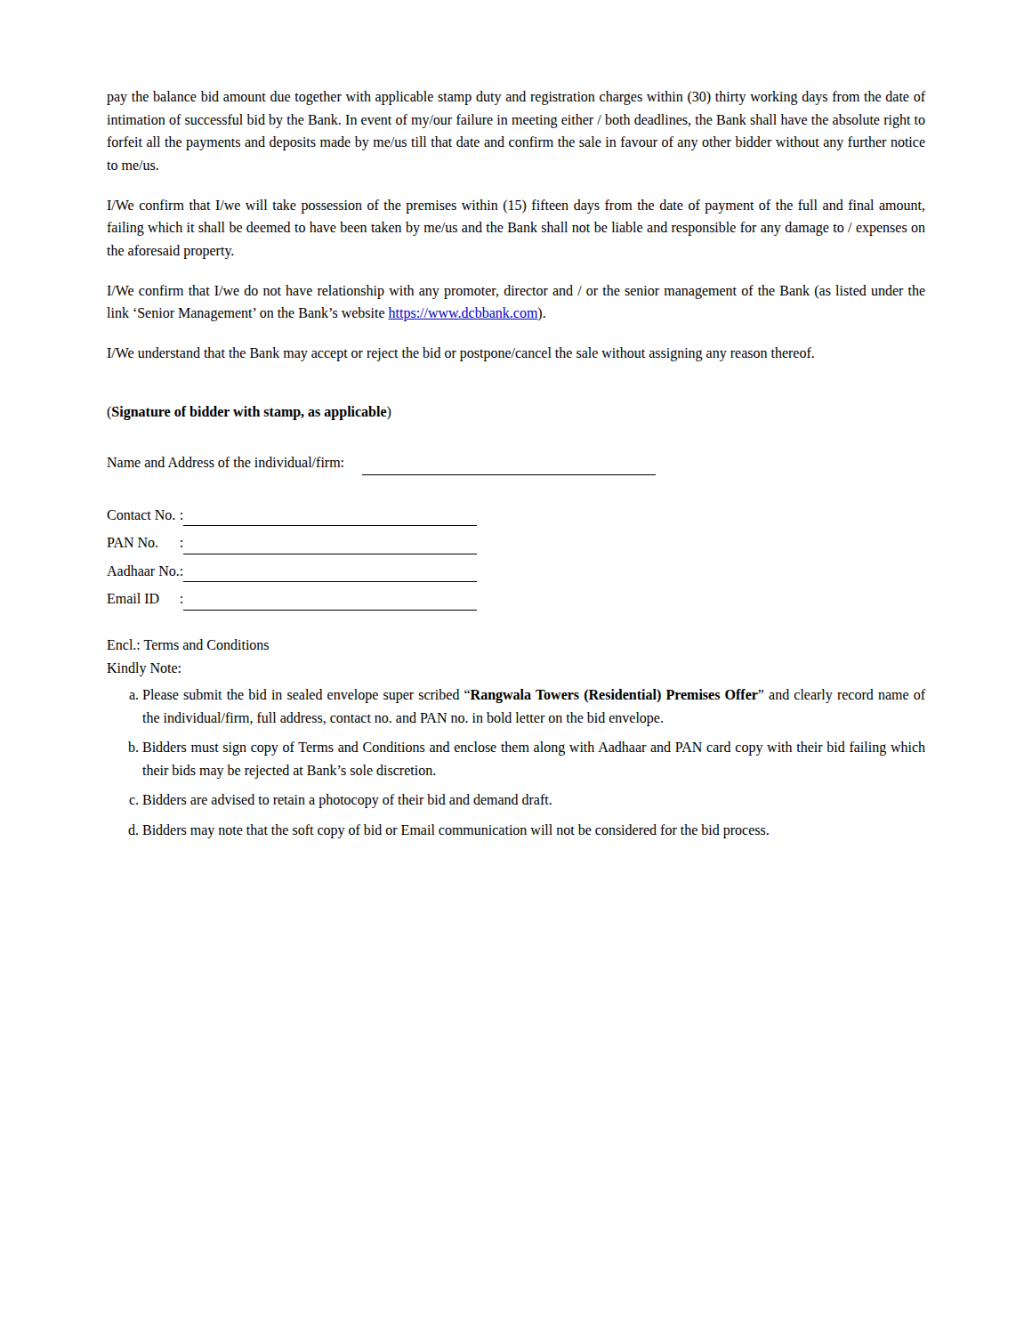pay the balance bid amount due together with applicable stamp duty and registration charges within (30) thirty working days from the date of intimation of successful bid by the Bank. In event of my/our failure in meeting either / both deadlines, the Bank shall have the absolute right to forfeit all the payments and deposits made by me/us till that date and confirm the sale in favour of any other bidder without any further notice to me/us.
I/We confirm that I/we will take possession of the premises within (15) fifteen days from the date of payment of the full and final amount, failing which it shall be deemed to have been taken by me/us and the Bank shall not be liable and responsible for any damage to / expenses on the aforesaid property.
I/We confirm that I/we do not have relationship with any promoter, director and / or the senior management of the Bank (as listed under the link ‘Senior Management’ on the Bank’s website https://www.dcbbank.com).
I/We understand that the Bank may accept or reject the bid or postpone/cancel the sale without assigning any reason thereof.
(Signature of bidder with stamp, as applicable)
Name and Address of the individual/firm:
| Contact No. | : | |
| PAN No. | : | |
| Aadhaar No. | : | |
| Email ID | : | |
Encl.: Terms and Conditions
Kindly Note:
Please submit the bid in sealed envelope super scribed “Rangwala Towers (Residential) Premises Offer” and clearly record name of the individual/firm, full address, contact no. and PAN no. in bold letter on the bid envelope.
Bidders must sign copy of Terms and Conditions and enclose them along with Aadhaar and PAN card copy with their bid failing which their bids may be rejected at Bank’s sole discretion.
Bidders are advised to retain a photocopy of their bid and demand draft.
Bidders may note that the soft copy of bid or Email communication will not be considered for the bid process.